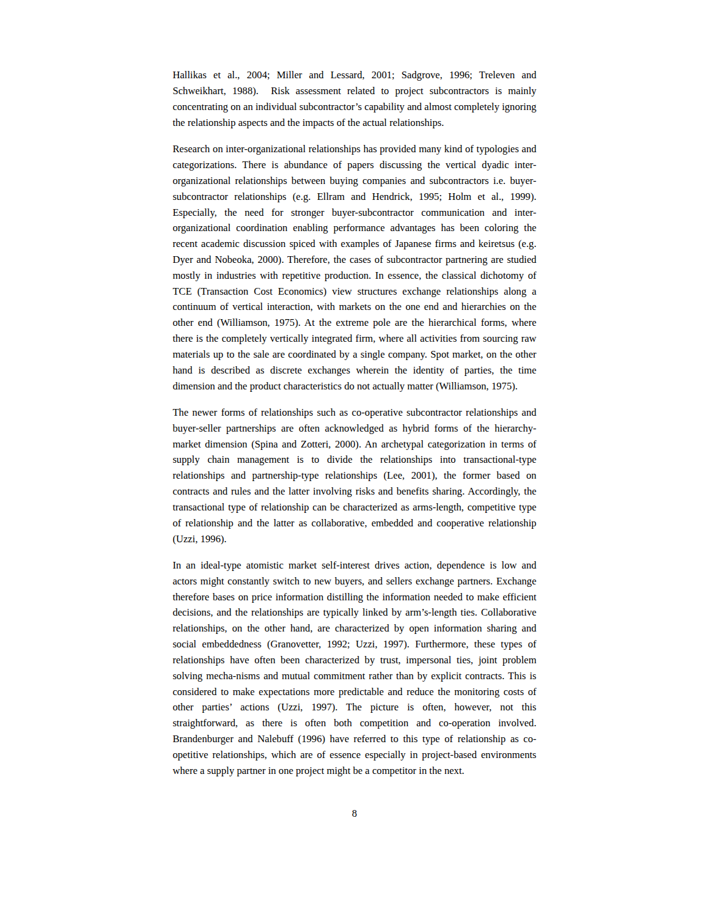Hallikas et al., 2004; Miller and Lessard, 2001; Sadgrove, 1996; Treleven and Schweikhart, 1988). Risk assessment related to project subcontractors is mainly concentrating on an individual subcontractor’s capability and almost completely ignoring the relationship aspects and the impacts of the actual relationships.
Research on inter-organizational relationships has provided many kind of typologies and categorizations. There is abundance of papers discussing the vertical dyadic inter-organizational relationships between buying companies and subcontractors i.e. buyer-subcontractor relationships (e.g. Ellram and Hendrick, 1995; Holm et al., 1999). Especially, the need for stronger buyer-subcontractor communication and inter-organizational coordination enabling performance advantages has been coloring the recent academic discussion spiced with examples of Japanese firms and keiretsus (e.g. Dyer and Nobeoka, 2000). Therefore, the cases of subcontractor partnering are studied mostly in industries with repetitive production. In essence, the classical dichotomy of TCE (Transaction Cost Economics) view structures exchange relationships along a continuum of vertical interaction, with markets on the one end and hierarchies on the other end (Williamson, 1975). At the extreme pole are the hierarchical forms, where there is the completely vertically integrated firm, where all activities from sourcing raw materials up to the sale are coordinated by a single company. Spot market, on the other hand is described as discrete exchanges wherein the identity of parties, the time dimension and the product characteristics do not actually matter (Williamson, 1975).
The newer forms of relationships such as co-operative subcontractor relationships and buyer-seller partnerships are often acknowledged as hybrid forms of the hierarchy-market dimension (Spina and Zotteri, 2000). An archetypal categorization in terms of supply chain management is to divide the relationships into transactional-type relationships and partnership-type relationships (Lee, 2001), the former based on contracts and rules and the latter involving risks and benefits sharing. Accordingly, the transactional type of relationship can be characterized as arms-length, competitive type of relationship and the latter as collaborative, embedded and cooperative relationship (Uzzi, 1996).
In an ideal-type atomistic market self-interest drives action, dependence is low and actors might constantly switch to new buyers, and sellers exchange partners. Exchange therefore bases on price information distilling the information needed to make efficient decisions, and the relationships are typically linked by arm’s-length ties. Collaborative relationships, on the other hand, are characterized by open information sharing and social embeddedness (Granovetter, 1992; Uzzi, 1997). Furthermore, these types of relationships have often been characterized by trust, impersonal ties, joint problem solving mecha-nisms and mutual commitment rather than by explicit contracts. This is considered to make expectations more predictable and reduce the monitoring costs of other parties’ actions (Uzzi, 1997). The picture is often, however, not this straightforward, as there is often both competition and co-operation involved. Brandenburger and Nalebuff (1996) have referred to this type of relationship as co-opetitive relationships, which are of essence especially in project-based environments where a supply partner in one project might be a competitor in the next.
8